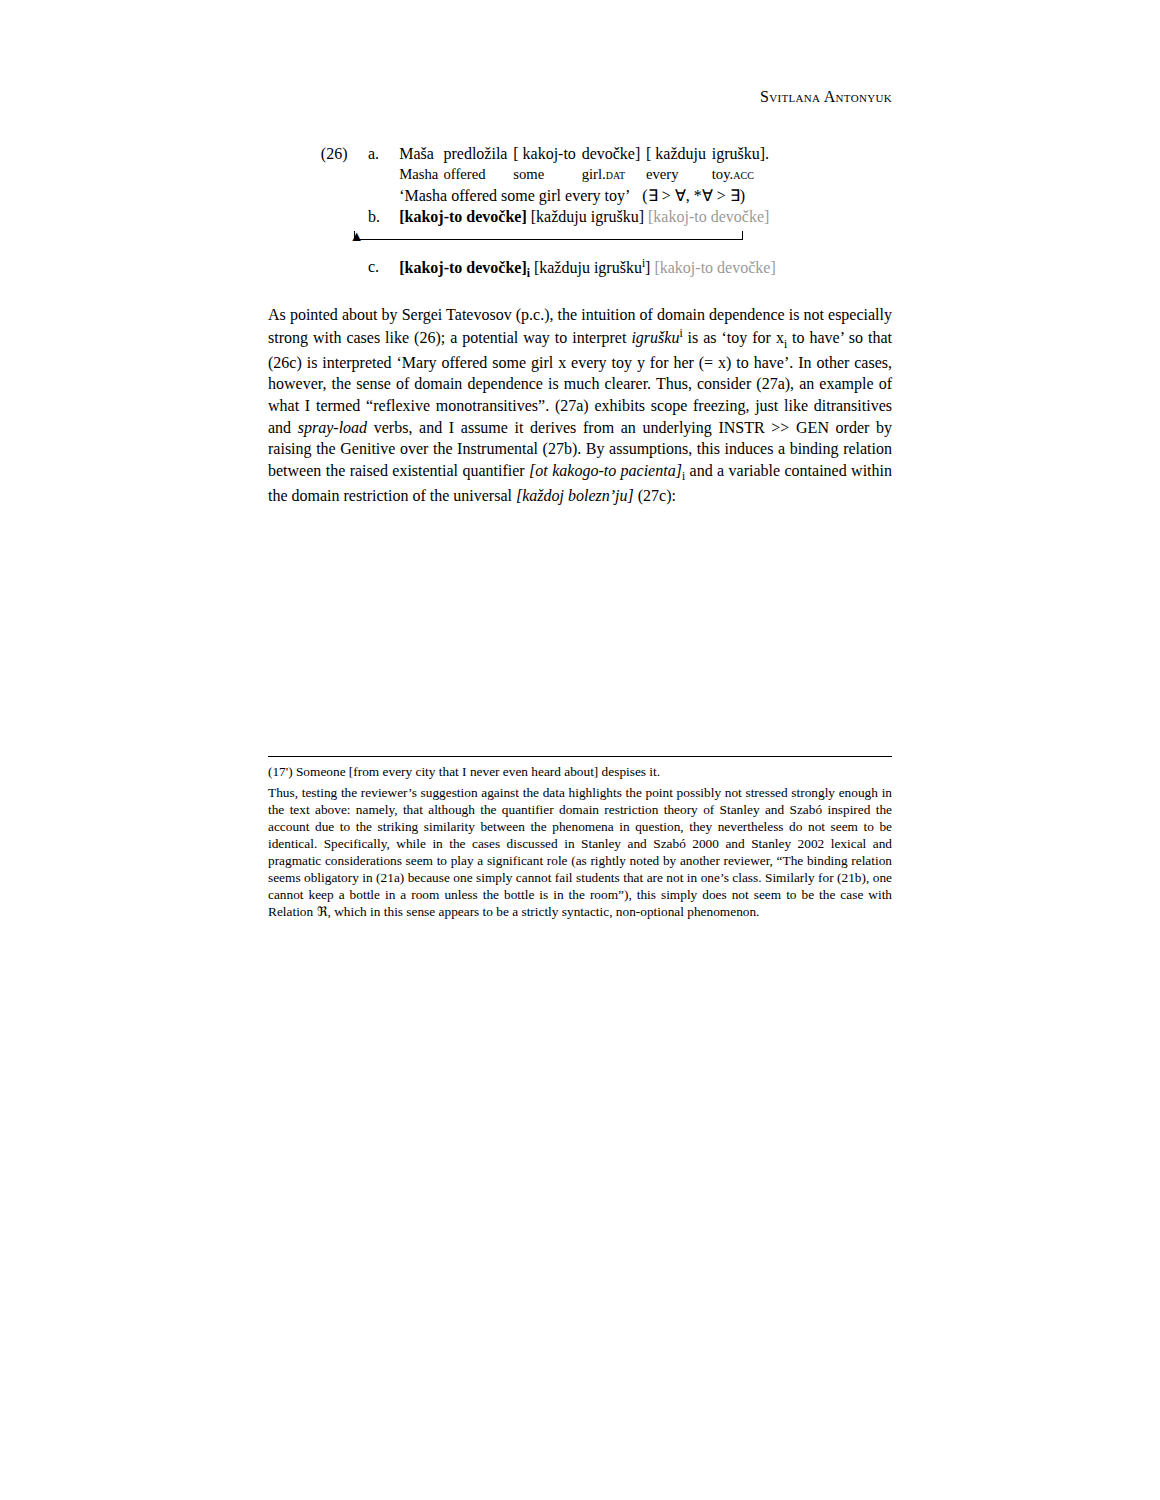Svitlana Antonyuk
| (26) | a. | Maša | predložila | [ kakoj-to | devočke] | [ každuju | igrušku]. |
| | | Masha | offered | some | girl. dat | every | toy. acc |
| | | ‘Masha offered some girl every toy’ (∃ > ∀, *∀ > ∃) |
| | b. | [kakoj-to devočke] [každuju igrušku] [kakoj-to devočke] |
▲
| | c. | [kakoj-to devočke] i [každuju igrušku i ] [kakoj-to devočke] |
As pointed about by Sergei Tatevosov (p.c.), the intuition of domain dependence is not especially strong with cases like (26); a potential way to interpret igrušku i is as ‘toy for xi to have’ so that (26c) is interpreted ‘Mary offered some girl x every toy y for her (= x) to have’. In other cases, however, the sense of domain dependence is much clearer. Thus, consider (27a), an example of what I termed “reflexive monotransitives”. (27a) exhibits scope freezing, just like ditransitives and spray-load verbs, and I assume it derives from an underlying INSTR >> GEN order by raising the Genitive over the Instrumental (27b). By assumptions, this induces a binding relation between the raised existential quantifier [ot kakogo-to pacienta] i and a variable contained within the domain restriction of the universal [každoj bolezn’ju] (27c):
(17') Someone [from every city that I never even heard about] despises it.
Thus, testing the reviewer’s suggestion against the data highlights the point possibly not stressed strongly enough in the text above: namely, that although the quantifier domain restriction theory of Stanley and Szabó inspired the account due to the striking similarity between the phenomena in question, they nevertheless do not seem to be identical. Specifically, while in the cases discussed in Stanley and Szabó 2000 and Stanley 2002 lexical and pragmatic considerations seem to play a significant role (as rightly noted by another reviewer, “The binding relation seems obligatory in (21a) because one simply cannot fail students that are not in one’s class. Similarly for (21b), one cannot keep a bottle in a room unless the bottle is in the room”), this simply does not seem to be the case with Relation ℜ, which in this sense appears to be a strictly syntactic, non-optional phenomenon.